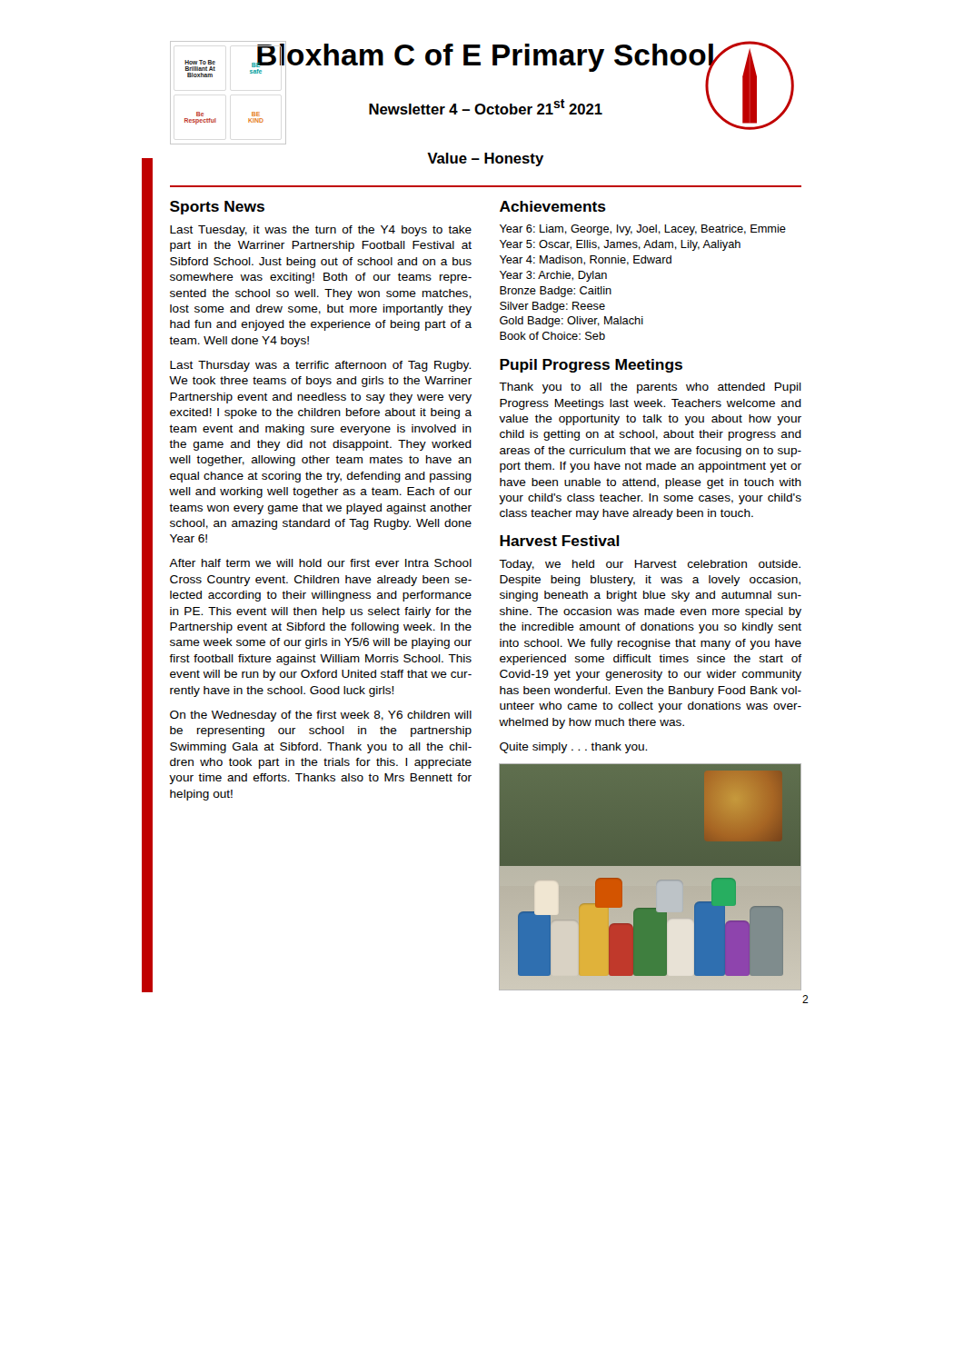How To Be
Brilliant At
Bloxham
BE
safe
Be
Respectful
BE
KIND
Bloxham C of E Primary School
Newsletter 4 – October 21st 2021
Value – Honesty
Sports News
Last Tuesday, it was the turn of the Y4 boys to take part in the Warriner Partnership Football Festival at Sibford School. Just being out of school and on a bus somewhere was exciting! Both of our teams represented the school so well. They won some matches, lost some and drew some, but more importantly they had fun and enjoyed the experience of being part of a team. Well done Y4 boys!
Last Thursday was a terrific afternoon of Tag Rugby. We took three teams of boys and girls to the Warriner Partnership event and needless to say they were very excited! I spoke to the children before about it being a team event and making sure everyone is involved in the game and they did not disappoint. They worked well together, allowing other team mates to have an equal chance at scoring the try, defending and passing well and working well together as a team. Each of our teams won every game that we played against another school, an amazing standard of Tag Rugby. Well done Year 6!
After half term we will hold our first ever Intra School Cross Country event. Children have already been selected according to their willingness and performance in PE. This event will then help us select fairly for the Partnership event at Sibford the following week. In the same week some of our girls in Y5/6 will be playing our first football fixture against William Morris School. This event will be run by our Oxford United staff that we currently have in the school. Good luck girls!
On the Wednesday of the first week 8, Y6 children will be representing our school in the partnership Swimming Gala at Sibford. Thank you to all the children who took part in the trials for this. I appreciate your time and efforts. Thanks also to Mrs Bennett for helping out!
Achievements
Year 6: Liam, George, Ivy, Joel, Lacey, Beatrice, Emmie
Year 5: Oscar, Ellis, James, Adam, Lily, Aaliyah
Year 4: Madison, Ronnie, Edward
Year 3: Archie, Dylan
Bronze Badge: Caitlin
Silver Badge: Reese
Gold Badge: Oliver, Malachi
Book of Choice: Seb
Pupil Progress Meetings
Thank you to all the parents who attended Pupil Progress Meetings last week. Teachers welcome and value the opportunity to talk to you about how your child is getting on at school, about their progress and areas of the curriculum that we are focusing on to support them. If you have not made an appointment yet or have been unable to attend, please get in touch with your child's class teacher. In some cases, your child's class teacher may have already been in touch.
Harvest Festival
Today, we held our Harvest celebration outside. Despite being blustery, it was a lovely occasion, singing beneath a bright blue sky and autumnal sunshine. The occasion was made even more special by the incredible amount of donations you so kindly sent into school. We fully recognise that many of you have experienced some difficult times since the start of Covid-19 yet your generosity to our wider community has been wonderful. Even the Banbury Food Bank volunteer who came to collect your donations was overwhelmed by how much there was.
Quite simply . . . thank you.
2